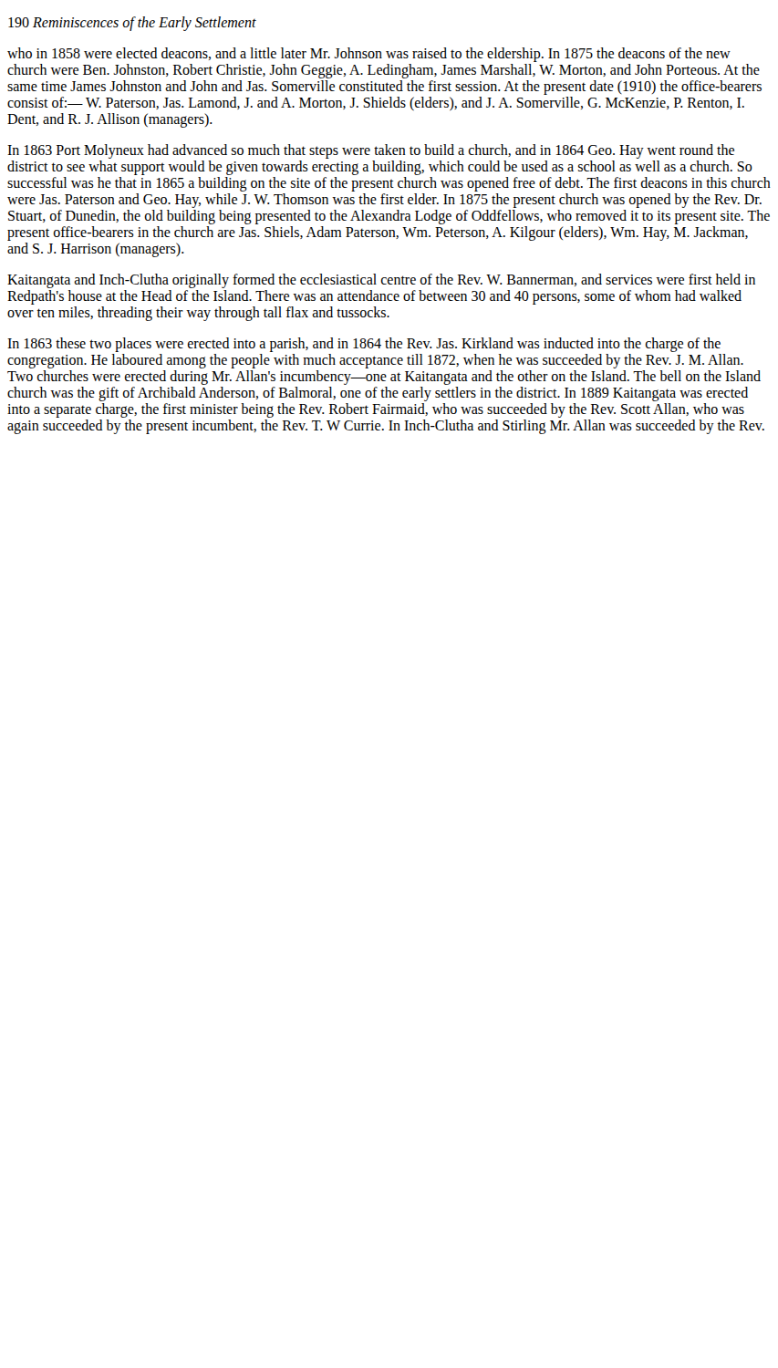190 Reminiscences of the Early Settlement
who in 1858 were elected deacons, and a little later Mr. Johnson was raised to the eldership. In 1875 the deacons of the new church were Ben. Johnston, Robert Christie, John Geggie, A. Ledingham, James Marshall, W. Morton, and John Porteous. At the same time James Johnston and John and Jas. Somerville constituted the first session. At the present date (1910) the office-bearers consist of:— W. Paterson, Jas. Lamond, J. and A. Morton, J. Shields (elders), and J. A. Somerville, G. McKenzie, P. Renton, I. Dent, and R. J. Allison (managers).
In 1863 Port Molyneux had advanced so much that steps were taken to build a church, and in 1864 Geo. Hay went round the district to see what support would be given towards erecting a building, which could be used as a school as well as a church. So successful was he that in 1865 a building on the site of the present church was opened free of debt. The first deacons in this church were Jas. Paterson and Geo. Hay, while J. W. Thomson was the first elder. In 1875 the present church was opened by the Rev. Dr. Stuart, of Dunedin, the old building being presented to the Alexandra Lodge of Oddfellows, who removed it to its present site. The present office-bearers in the church are Jas. Shiels, Adam Paterson, Wm. Peterson, A. Kilgour (elders), Wm. Hay, M. Jackman, and S. J. Harrison (managers).
Kaitangata and Inch-Clutha originally formed the ecclesiastical centre of the Rev. W. Bannerman, and services were first held in Redpath's house at the Head of the Island. There was an attendance of between 30 and 40 persons, some of whom had walked over ten miles, threading their way through tall flax and tussocks.
In 1863 these two places were erected into a parish, and in 1864 the Rev. Jas. Kirkland was inducted into the charge of the congregation. He laboured among the people with much acceptance till 1872, when he was succeeded by the Rev. J. M. Allan. Two churches were erected during Mr. Allan's incumbency—one at Kaitangata and the other on the Island. The bell on the Island church was the gift of Archibald Anderson, of Balmoral, one of the early settlers in the district. In 1889 Kaitangata was erected into a separate charge, the first minister being the Rev. Robert Fairmaid, who was succeeded by the Rev. Scott Allan, who was again succeeded by the present incumbent, the Rev. T. W Currie. In Inch-Clutha and Stirling Mr. Allan was succeeded by the Rev.